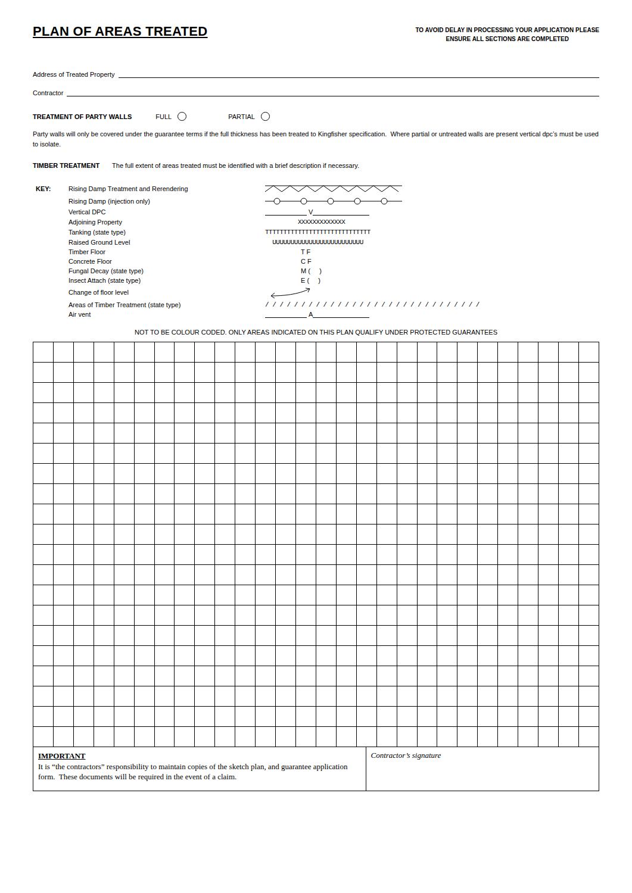PLAN OF AREAS TREATED
TO AVOID DELAY IN PROCESSING YOUR APPLICATION PLEASE
ENSURE ALL SECTIONS ARE COMPLETED
Address of Treated Property
Contractor
TREATMENT OF PARTY WALLS FULL PARTIAL
Party walls will only be covered under the guarantee terms if the full thickness has been treated to Kingfisher specification. Where partial or untreated walls are present vertical dpc’s must be used to isolate.
TIMBER TREATMENT The full extent of areas treated must be identified with a brief description if necessary.
| KEY: | Rising Damp Treatment and Rerendering | |
| | Rising Damp (injection only) | |
| | Vertical DPC | V |
| | Adjoining Property | XXXXXXXXXXXXX |
| | Tanking (state type) | TTTTTTTTTTTTTTTTTTTTTTTTTTTTT |
| | Raised Ground Level | UUUUUUUUUUUUUUUUUUUUUUUUU |
| | Timber Floor | T F |
| | Concrete Floor | C F |
| | Fungal Decay (state type) | M ( ) |
| | Insect Attach (state type) | E ( ) |
| | Change of floor level | |
| | Areas of Timber Treatment (state type) | / / / / / / / / / / / / / / / / / / / / / / / / / / / / / / |
| | Air vent | A |
NOT TO BE COLOUR CODED. ONLY AREAS INDICATED ON THIS PLAN QUALIFY UNDER PROTECTED GUARANTEES
| IMPORTANT It is “the contractors” responsibility to maintain copies of the sketch plan, and guarantee application form. These documents will be required in the event of a claim. | Contractor’s signature |